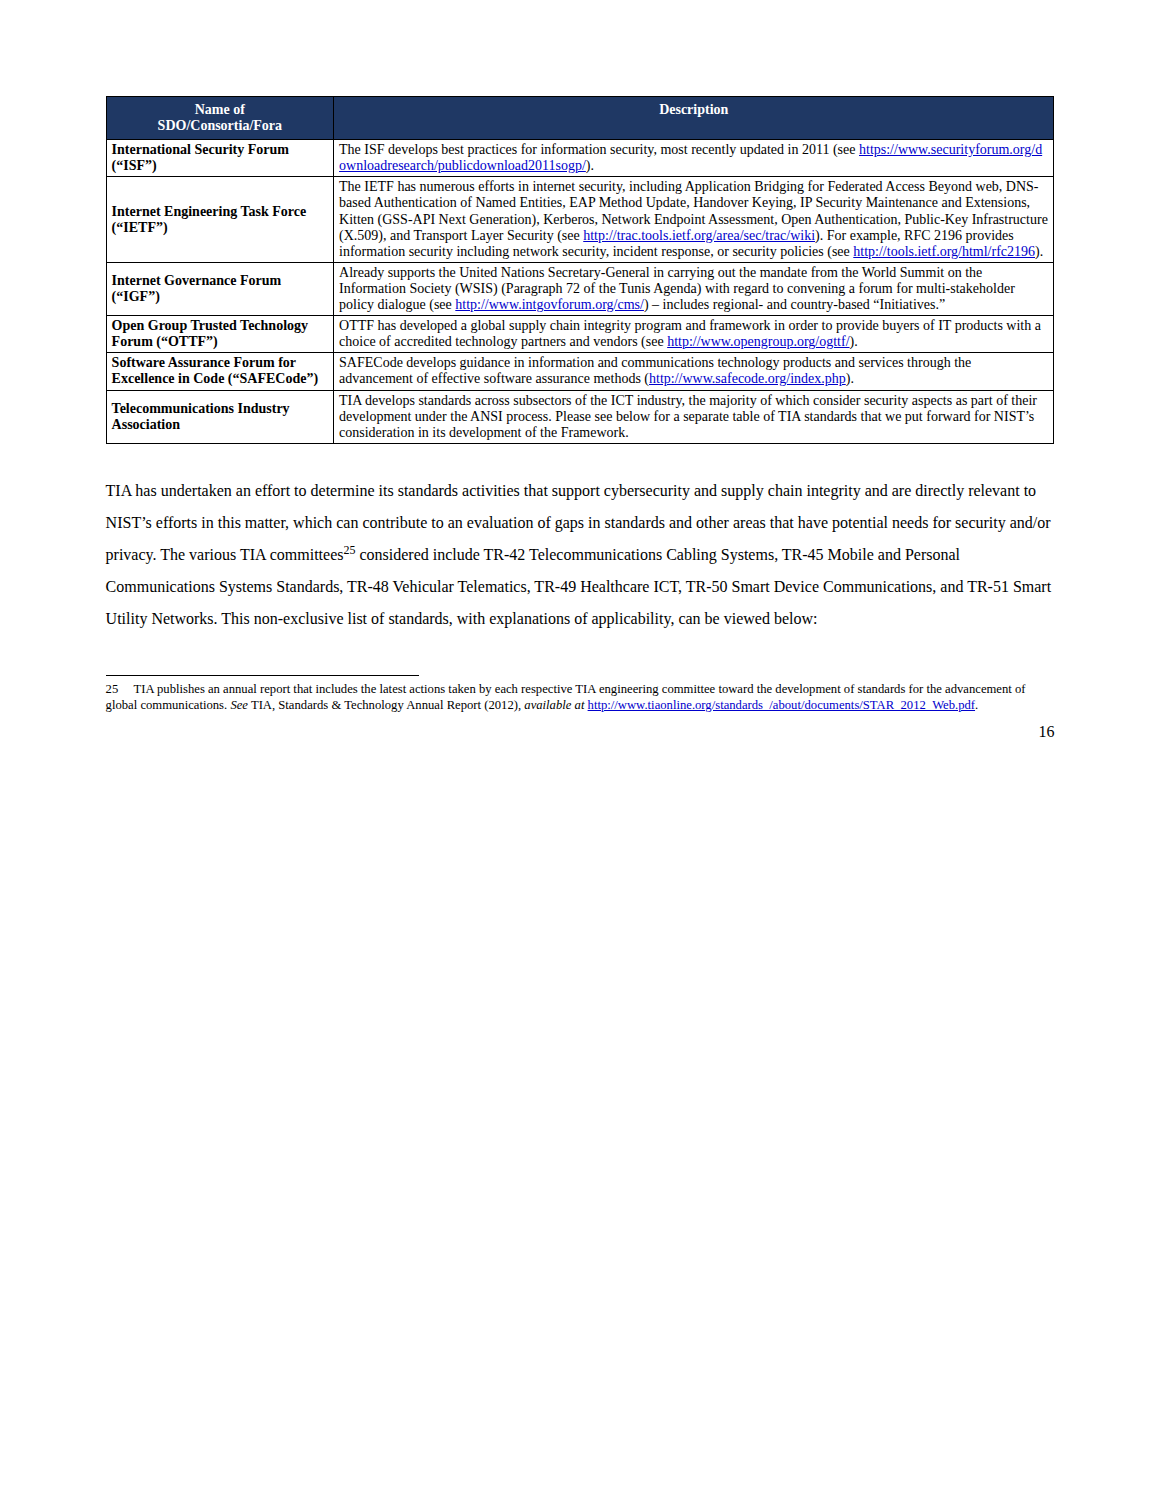| Name of SDO/Consortia/Fora | Description |
| --- | --- |
| International Security Forum (“ISF”) | The ISF develops best practices for information security, most recently updated in 2011 (see https://www.securityforum.org/downloadresearch/publicdownload2011sogp/ ). |
| Internet Engineering Task Force (“IETF”) | The IETF has numerous efforts in internet security, including Application Bridging for Federated Access Beyond web, DNS-based Authentication of Named Entities, EAP Method Update, Handover Keying, IP Security Maintenance and Extensions, Kitten (GSS-API Next Generation), Kerberos, Network Endpoint Assessment, Open Authentication, Public-Key Infrastructure (X.509), and Transport Layer Security (see http://trac.tools.ietf.org/area/sec/trac/wiki ). For example, RFC 2196 provides information security including network security, incident response, or security policies (see http://tools.ietf.org/html/rfc2196 ). |
| Internet Governance Forum (“IGF”) | Already supports the United Nations Secretary-General in carrying out the mandate from the World Summit on the Information Society (WSIS) (Paragraph 72 of the Tunis Agenda) with regard to convening a forum for multi-stakeholder policy dialogue (see http://www.intgovforum.org/cms/ ) – includes regional- and country-based “Initiatives.” |
| Open Group Trusted Technology Forum (“OTTF”) | OTTF has developed a global supply chain integrity program and framework in order to provide buyers of IT products with a choice of accredited technology partners and vendors (see http://www.opengroup.org/ogttf/ ). |
| Software Assurance Forum for Excellence in Code (“SAFECode”) | SAFECode develops guidance in information and communications technology products and services through the advancement of effective software assurance methods ( http://www.safecode.org/index.php ). |
| Telecommunications Industry Association | TIA develops standards across subsectors of the ICT industry, the majority of which consider security aspects as part of their development under the ANSI process. Please see below for a separate table of TIA standards that we put forward for NIST’s consideration in its development of the Framework. |
TIA has undertaken an effort to determine its standards activities that support cybersecurity and supply chain integrity and are directly relevant to NIST’s efforts in this matter, which can contribute to an evaluation of gaps in standards and other areas that have potential needs for security and/or privacy. The various TIA committees25 considered include TR-42 Telecommunications Cabling Systems, TR-45 Mobile and Personal Communications Systems Standards, TR-48 Vehicular Telematics, TR-49 Healthcare ICT, TR-50 Smart Device Communications, and TR-51 Smart Utility Networks. This non-exclusive list of standards, with explanations of applicability, can be viewed below:
25 TIA publishes an annual report that includes the latest actions taken by each respective TIA engineering committee toward the development of standards for the advancement of global communications. See TIA, Standards & Technology Annual Report (2012), available at http://www.tiaonline.org/standards_/about/documents/STAR_2012_Web.pdf.
16